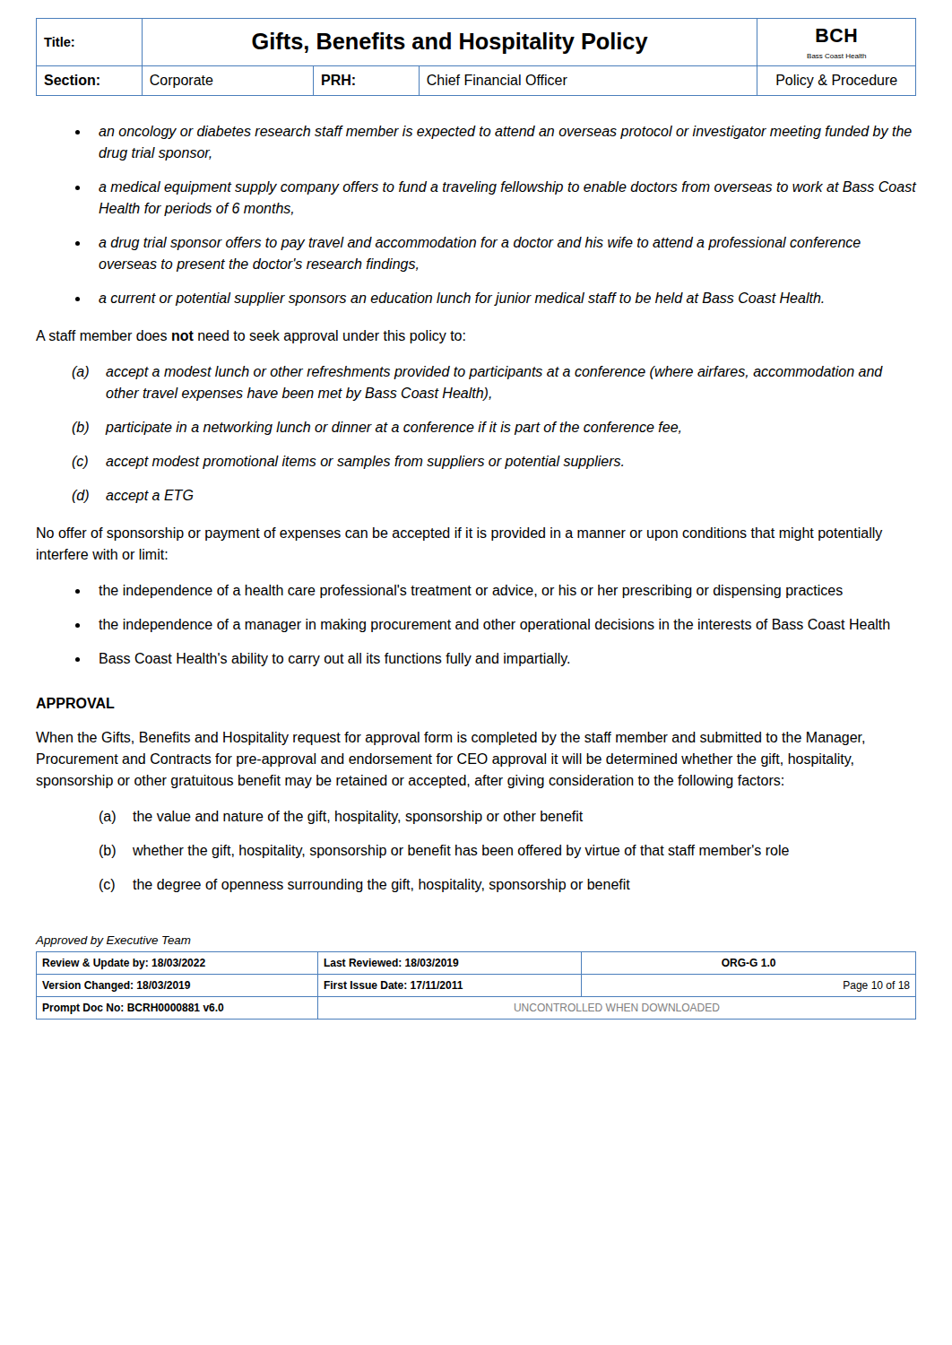| Title: | Gifts, Benefits and Hospitality Policy | BCH Bass Coast Health |
| Section: | Corporate | PRH: | Chief Financial Officer | Policy & Procedure |
an oncology or diabetes research staff member is expected to attend an overseas protocol or investigator meeting funded by the drug trial sponsor,
a medical equipment supply company offers to fund a traveling fellowship to enable doctors from overseas to work at Bass Coast Health for periods of 6 months,
a drug trial sponsor offers to pay travel and accommodation for a doctor and his wife to attend a professional conference overseas to present the doctor's research findings,
a current or potential supplier sponsors an education lunch for junior medical staff to be held at Bass Coast Health.
A staff member does not need to seek approval under this policy to:
accept a modest lunch or other refreshments provided to participants at a conference (where airfares, accommodation and other travel expenses have been met by Bass Coast Health),
participate in a networking lunch or dinner at a conference if it is part of the conference fee,
accept modest promotional items or samples from suppliers or potential suppliers.
accept a ETG
No offer of sponsorship or payment of expenses can be accepted if it is provided in a manner or upon conditions that might potentially interfere with or limit:
the independence of a health care professional's treatment or advice, or his or her prescribing or dispensing practices
the independence of a manager in making procurement and other operational decisions in the interests of Bass Coast Health
Bass Coast Health's ability to carry out all its functions fully and impartially.
APPROVAL
When the Gifts, Benefits and Hospitality request for approval form is completed by the staff member and submitted to the Manager, Procurement and Contracts for pre-approval and endorsement for CEO approval it will be determined whether the gift, hospitality, sponsorship or other gratuitous benefit may be retained or accepted, after giving consideration to the following factors:
the value and nature of the gift, hospitality, sponsorship or other benefit
whether the gift, hospitality, sponsorship or benefit has been offered by virtue of that staff member's role
the degree of openness surrounding the gift, hospitality, sponsorship or benefit
Approved by Executive Team
| Review & Update by: 18/03/2022 | Last Reviewed: 18/03/2019 | ORG-G 1.0 |
| Version Changed: 18/03/2019 | First Issue Date: 17/11/2011 | Page 10 of 18 |
| Prompt Doc No: BCRH0000881 v6.0 | UNCONTROLLED WHEN DOWNLOADED |